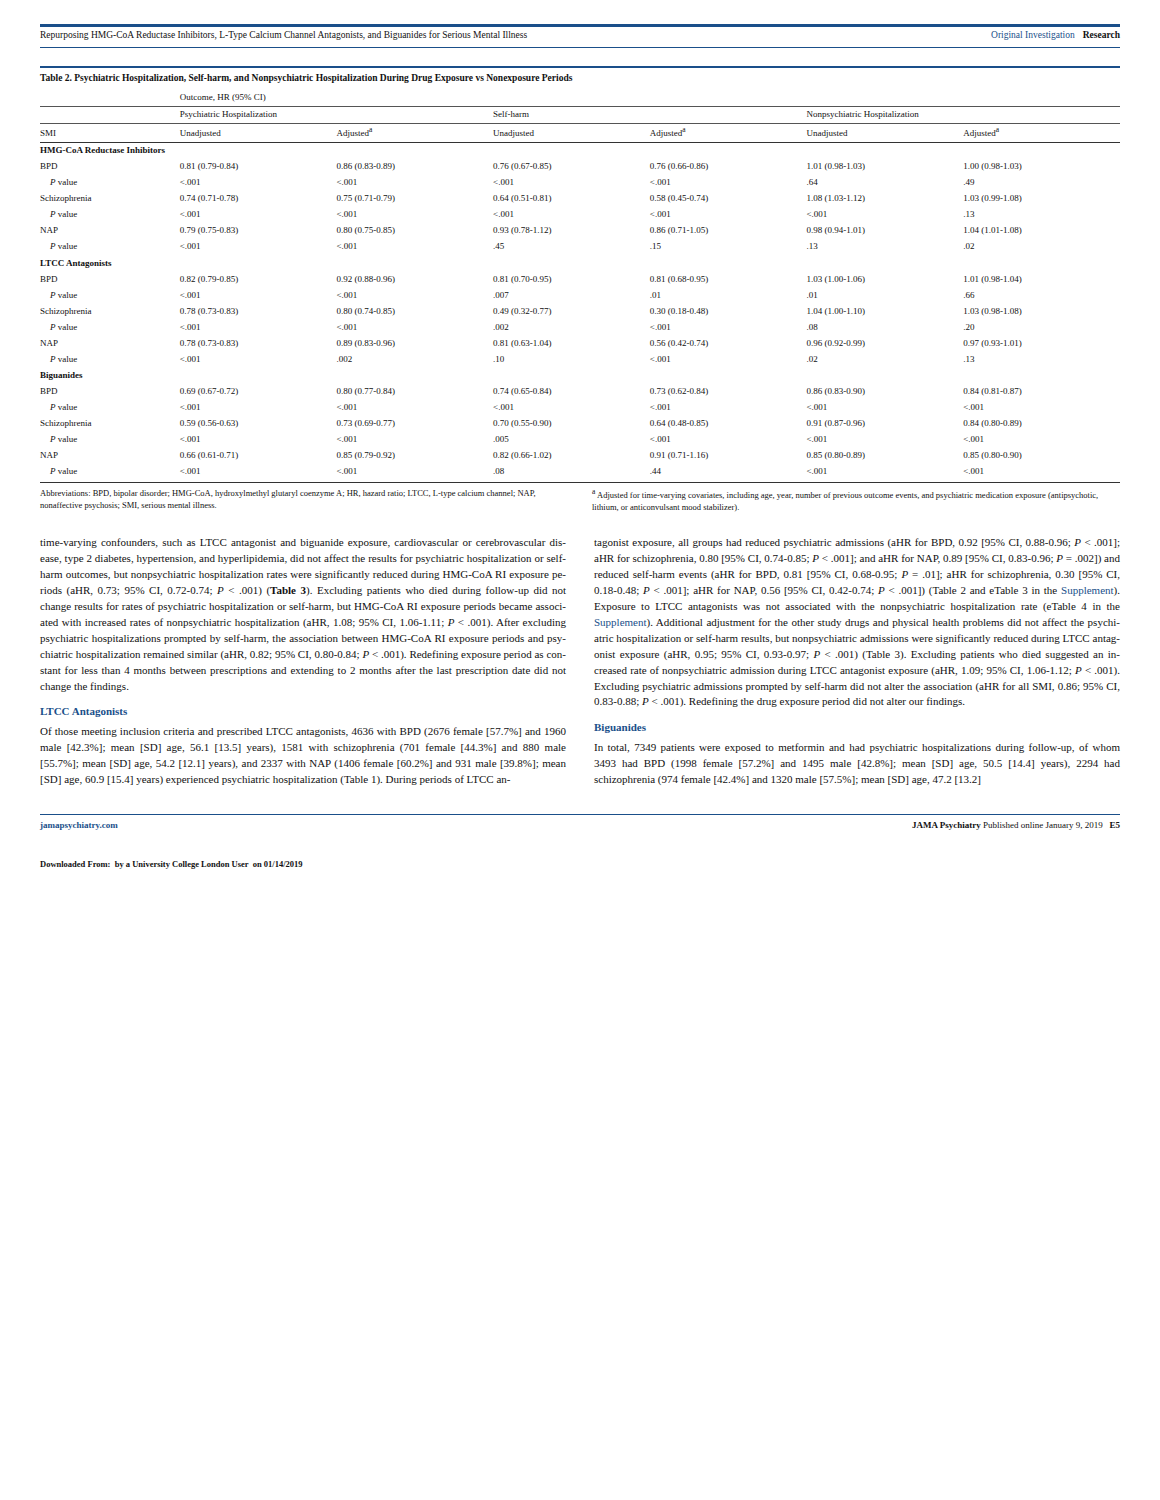Repurposing HMG-CoA Reductase Inhibitors, L-Type Calcium Channel Antagonists, and Biguanides for Serious Mental Illness
Original Investigation Research
Table 2. Psychiatric Hospitalization, Self-harm, and Nonpsychiatric Hospitalization During Drug Exposure vs Nonexposure Periods
| | Outcome, HR (95% CI) |
| --- | --- |
| | Psychiatric Hospitalization | Self-harm | Nonpsychiatric Hospitalization |
| SMI | Unadjusted | Adjusted a | Unadjusted | Adjusted a | Unadjusted | Adjusted a |
| HMG-CoA Reductase Inhibitors |
| BPD | 0.81 (0.79-0.84) | 0.86 (0.83-0.89) | 0.76 (0.67-0.85) | 0.76 (0.66-0.86) | 1.01 (0.98-1.03) | 1.00 (0.98-1.03) |
| P value | <.001 | <.001 | <.001 | <.001 | .64 | .49 |
| Schizophrenia | 0.74 (0.71-0.78) | 0.75 (0.71-0.79) | 0.64 (0.51-0.81) | 0.58 (0.45-0.74) | 1.08 (1.03-1.12) | 1.03 (0.99-1.08) |
| P value | <.001 | <.001 | <.001 | <.001 | <.001 | .13 |
| NAP | 0.79 (0.75-0.83) | 0.80 (0.75-0.85) | 0.93 (0.78-1.12) | 0.86 (0.71-1.05) | 0.98 (0.94-1.01) | 1.04 (1.01-1.08) |
| P value | <.001 | <.001 | .45 | .15 | .13 | .02 |
| LTCC Antagonists |
| BPD | 0.82 (0.79-0.85) | 0.92 (0.88-0.96) | 0.81 (0.70-0.95) | 0.81 (0.68-0.95) | 1.03 (1.00-1.06) | 1.01 (0.98-1.04) |
| P value | <.001 | <.001 | .007 | .01 | .01 | .66 |
| Schizophrenia | 0.78 (0.73-0.83) | 0.80 (0.74-0.85) | 0.49 (0.32-0.77) | 0.30 (0.18-0.48) | 1.04 (1.00-1.10) | 1.03 (0.98-1.08) |
| P value | <.001 | <.001 | .002 | <.001 | .08 | .20 |
| NAP | 0.78 (0.73-0.83) | 0.89 (0.83-0.96) | 0.81 (0.63-1.04) | 0.56 (0.42-0.74) | 0.96 (0.92-0.99) | 0.97 (0.93-1.01) |
| P value | <.001 | .002 | .10 | <.001 | .02 | .13 |
| Biguanides |
| BPD | 0.69 (0.67-0.72) | 0.80 (0.77-0.84) | 0.74 (0.65-0.84) | 0.73 (0.62-0.84) | 0.86 (0.83-0.90) | 0.84 (0.81-0.87) |
| P value | <.001 | <.001 | <.001 | <.001 | <.001 | <.001 |
| Schizophrenia | 0.59 (0.56-0.63) | 0.73 (0.69-0.77) | 0.70 (0.55-0.90) | 0.64 (0.48-0.85) | 0.91 (0.87-0.96) | 0.84 (0.80-0.89) |
| P value | <.001 | <.001 | .005 | <.001 | <.001 | <.001 |
| NAP | 0.66 (0.61-0.71) | 0.85 (0.79-0.92) | 0.82 (0.66-1.02) | 0.91 (0.71-1.16) | 0.85 (0.80-0.89) | 0.85 (0.80-0.90) |
| P value | <.001 | <.001 | .08 | .44 | <.001 | <.001 |
Abbreviations: BPD, bipolar disorder; HMG-CoA, hydroxylmethyl glutaryl coenzyme A; HR, hazard ratio; LTCC, L-type calcium channel; NAP, nonaffective psychosis; SMI, serious mental illness.
a Adjusted for time-varying covariates, including age, year, number of previous outcome events, and psychiatric medication exposure (antipsychotic, lithium, or anticonvulsant mood stabilizer).
time-varying confounders, such as LTCC antagonist and biguanide exposure, cardiovascular or cerebrovascular disease, type 2 diabetes, hypertension, and hyperlipidemia, did not affect the results for psychiatric hospitalization or self-harm outcomes, but nonpsychiatric hospitalization rates were significantly reduced during HMG-CoA RI exposure periods (aHR, 0.73; 95% CI, 0.72-0.74; P < .001) (Table 3). Excluding patients who died during follow-up did not change results for rates of psychiatric hospitalization or self-harm, but HMG-CoA RI exposure periods became associated with increased rates of nonpsychiatric hospitalization (aHR, 1.08; 95% CI, 1.06-1.11; P < .001). After excluding psychiatric hospitalizations prompted by self-harm, the association between HMG-CoA RI exposure periods and psychiatric hospitalization remained similar (aHR, 0.82; 95% CI, 0.80-0.84; P < .001). Redefining exposure period as constant for less than 4 months between prescriptions and extending to 2 months after the last prescription date did not change the findings.
LTCC Antagonists
Of those meeting inclusion criteria and prescribed LTCC antagonists, 4636 with BPD (2676 female [57.7%] and 1960 male [42.3%]; mean [SD] age, 56.1 [13.5] years), 1581 with schizophrenia (701 female [44.3%] and 880 male [55.7%]; mean [SD] age, 54.2 [12.1] years), and 2337 with NAP (1406 female [60.2%] and 931 male [39.8%]; mean [SD] age, 60.9 [15.4] years) experienced psychiatric hospitalization (Table 1). During periods of LTCC an-
tagonist exposure, all groups had reduced psychiatric admissions (aHR for BPD, 0.92 [95% CI, 0.88-0.96; P < .001]; aHR for schizophrenia, 0.80 [95% CI, 0.74-0.85; P < .001]; and aHR for NAP, 0.89 [95% CI, 0.83-0.96; P = .002]) and reduced self-harm events (aHR for BPD, 0.81 [95% CI, 0.68-0.95; P = .01]; aHR for schizophrenia, 0.30 [95% CI, 0.18-0.48; P < .001]; aHR for NAP, 0.56 [95% CI, 0.42-0.74; P < .001]) (Table 2 and eTable 3 in the Supplement). Exposure to LTCC antagonists was not associated with the nonpsychiatric hospitalization rate (eTable 4 in the Supplement). Additional adjustment for the other study drugs and physical health problems did not affect the psychiatric hospitalization or self-harm results, but nonpsychiatric admissions were significantly reduced during LTCC antagonist exposure (aHR, 0.95; 95% CI, 0.93-0.97; P < .001) (Table 3). Excluding patients who died suggested an increased rate of nonpsychiatric admission during LTCC antagonist exposure (aHR, 1.09; 95% CI, 1.06-1.12; P < .001). Excluding psychiatric admissions prompted by self-harm did not alter the association (aHR for all SMI, 0.86; 95% CI, 0.83-0.88; P < .001). Redefining the drug exposure period did not alter our findings.
Biguanides
In total, 7349 patients were exposed to metformin and had psychiatric hospitalizations during follow-up, of whom 3493 had BPD (1998 female [57.2%] and 1495 male [42.8%]; mean [SD] age, 50.5 [14.4] years), 2294 had schizophrenia (974 female [42.4%] and 1320 male [57.5%]; mean [SD] age, 47.2 [13.2]
jamapsychiatry.com
JAMA Psychiatry Published online January 9, 2019 E5
Downloaded From: by a University College London User on 01/14/2019